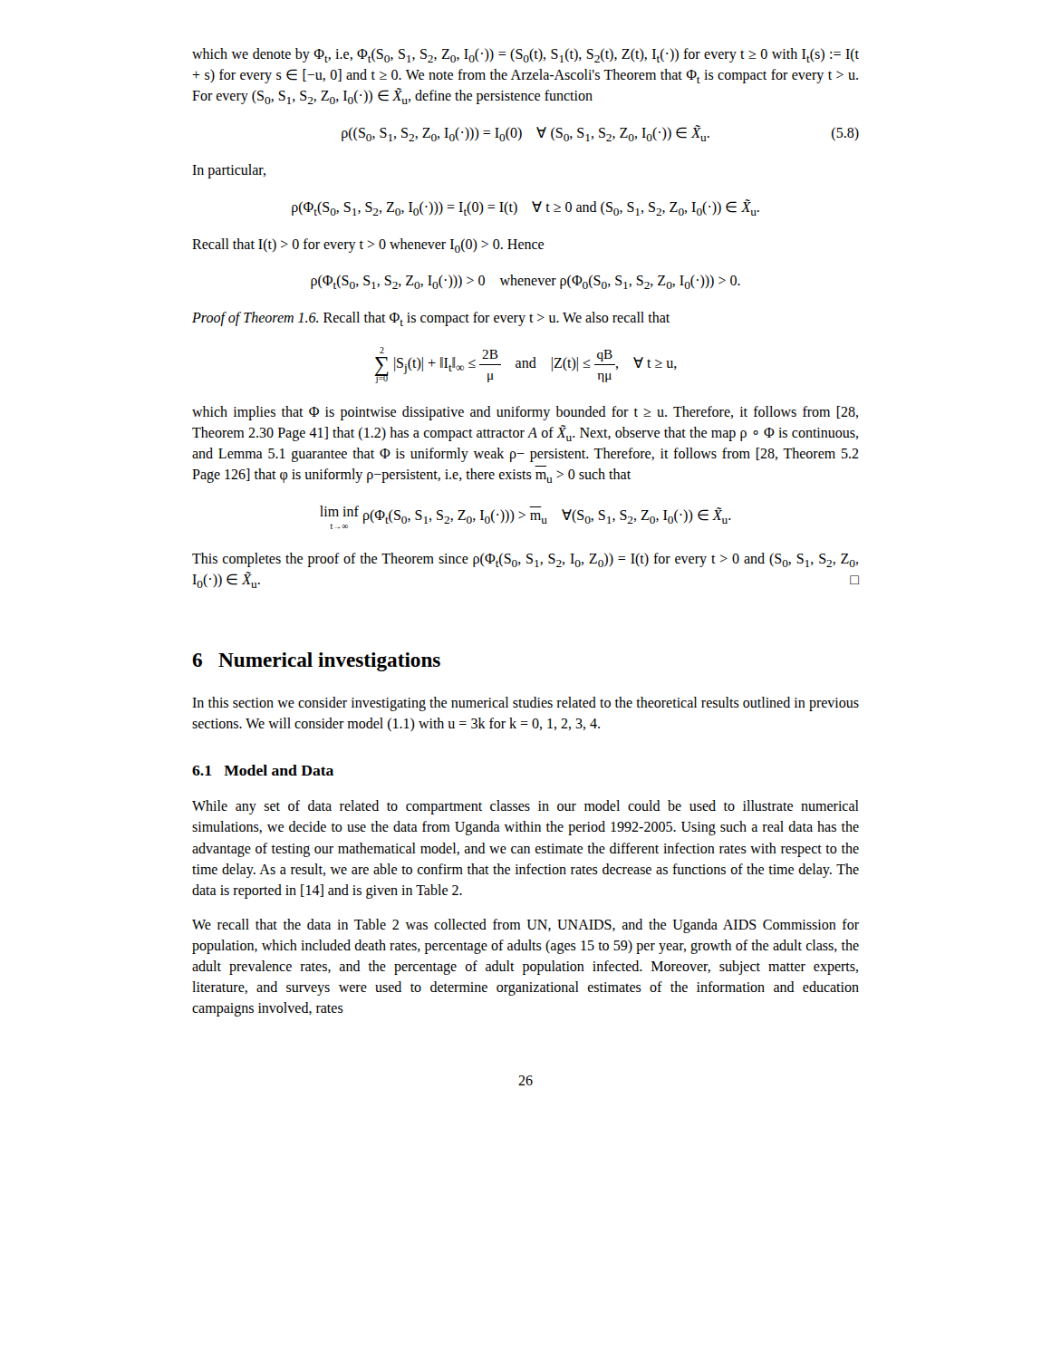which we denote by Φt, i.e, Φt(S0, S1, S2, Z0, I0(·)) = (S0(t), S1(t), S2(t), Z(t), It(·)) for every t ≥ 0 with It(s) := I(t + s) for every s ∈ [−u, 0] and t ≥ 0. We note from the Arzela-Ascoli's Theorem that Φt is compact for every t > u. For every (S0, S1, S2, Z0, I0(·)) ∈ X̃u, define the persistence function
ρ((S0, S1, S2, Z0, I0(·))) = I0(0) ∀ (S0, S1, S2, Z0, I0(·)) ∈ X̃u. (5.8)
In particular,
ρ(Φt(S0, S1, S2, Z0, I0(·))) = It(0) = I(t) ∀ t ≥ 0 and (S0, S1, S2, Z0, I0(·)) ∈ X̃u.
Recall that I(t) > 0 for every t > 0 whenever I0(0) > 0. Hence
ρ(Φt(S0, S1, S2, Z0, I0(·))) > 0 whenever ρ(Φ0(S0, S1, S2, Z0, I0(·))) > 0.
Proof of Theorem 1.6. Recall that Φt is compact for every t > u. We also recall that
2∑j=0 |Sj(t)| + ‖It‖∞ ≤ 2B μ and |Z(t)| ≤ qB ημ, ∀ t ≥ u,
which implies that Φ is pointwise dissipative and uniformy bounded for t ≥ u. Therefore, it follows from [28, Theorem 2.30 Page 41] that (1.2) has a compact attractor A of X̃u. Next, observe that the map ρ ∘ Φ is continuous, and Lemma 5.1 guarantee that Φ is uniformly weak ρ− persistent. Therefore, it follows from [28, Theorem 5.2 Page 126] that φ is uniformly ρ−persistent, i.e, there exists mu > 0 such that
lim inf t→∞ ρ(Φt(S0, S1, S2, Z0, I0(·))) > mu ∀(S0, S1, S2, Z0, I0(·)) ∈ X̃u.
This completes the proof of the Theorem since ρ(Φt(S0, S1, S2, I0, Z0)) = I(t) for every t > 0 and (S0, S1, S2, Z0, I0(·)) ∈ X̃u. □
6 Numerical investigations
In this section we consider investigating the numerical studies related to the theoretical results outlined in previous sections. We will consider model (1.1) with u = 3k for k = 0, 1, 2, 3, 4.
6.1 Model and Data
While any set of data related to compartment classes in our model could be used to illustrate numerical simulations, we decide to use the data from Uganda within the period 1992-2005. Using such a real data has the advantage of testing our mathematical model, and we can estimate the different infection rates with respect to the time delay. As a result, we are able to confirm that the infection rates decrease as functions of the time delay. The data is reported in [14] and is given in Table 2.
We recall that the data in Table 2 was collected from UN, UNAIDS, and the Uganda AIDS Commission for population, which included death rates, percentage of adults (ages 15 to 59) per year, growth of the adult class, the adult prevalence rates, and the percentage of adult population infected. Moreover, subject matter experts, literature, and surveys were used to determine organizational estimates of the information and education campaigns involved, rates
26